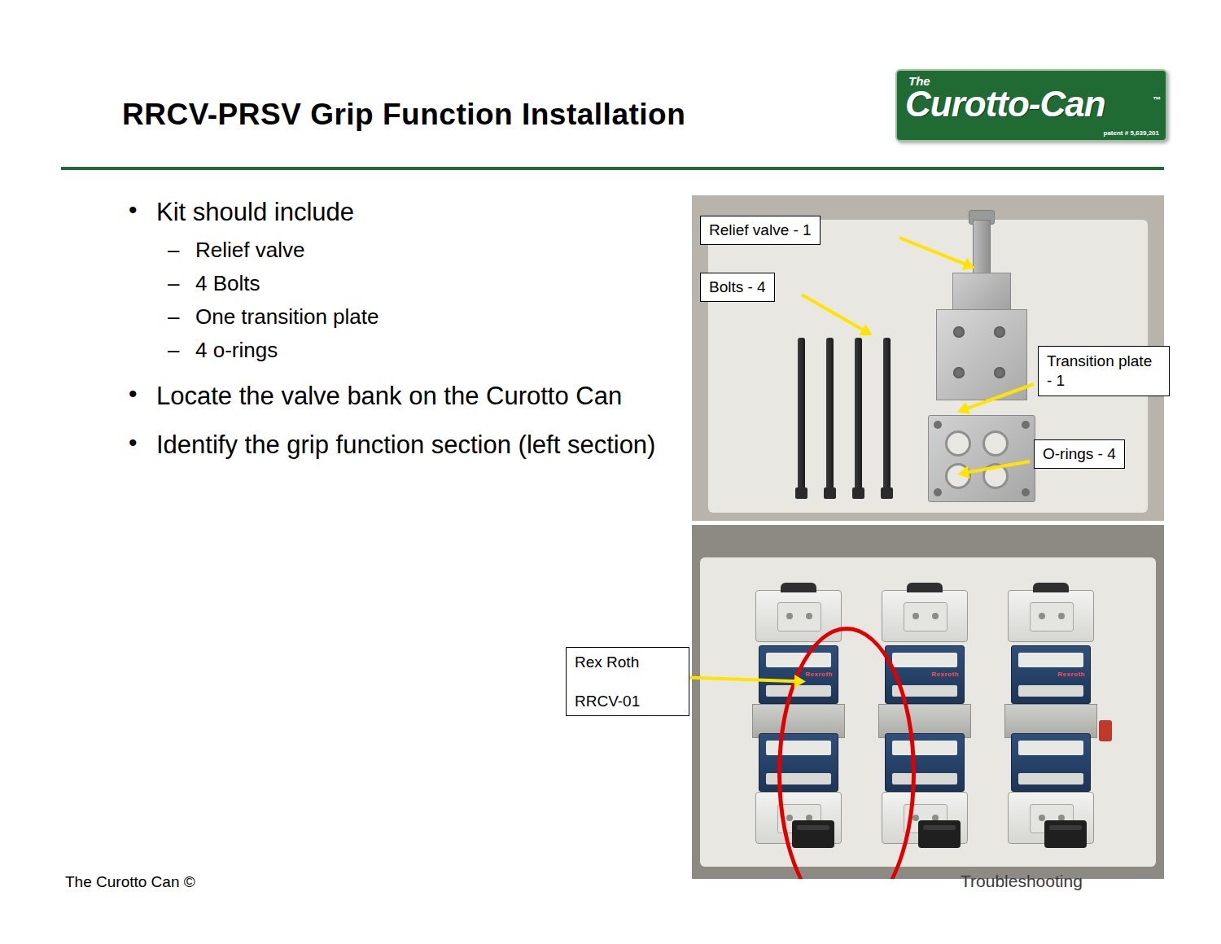RRCV-PRSV Grip Function Installation
The Curotto-Can ™ patent # 5,639,201
Kit should include
Relief valve
4 Bolts
One transition plate
4 o-rings
Locate the valve bank on the Curotto Can
Identify the grip function section (left section)
Rexroth
Rexroth
Rexroth
Relief valve - 1
Bolts - 4
Transition plate - 1
O-rings - 4
Rex Roth
RRCV-01
The Curotto Can ©
Troubleshooting